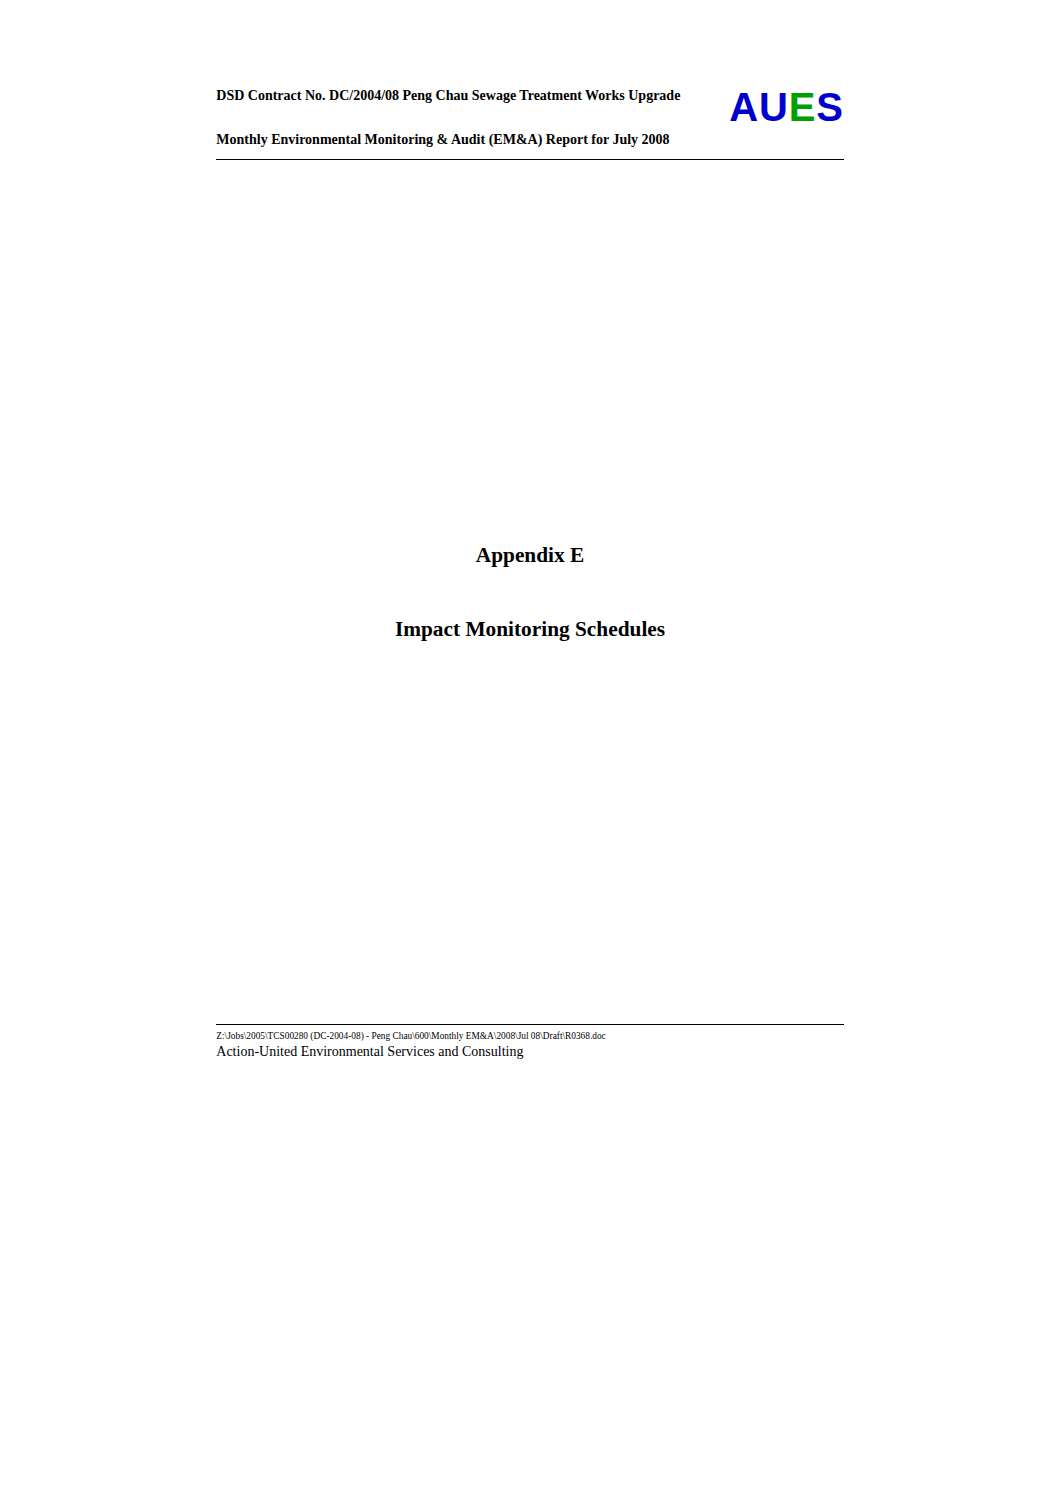DSD Contract No. DC/2004/08 Peng Chau Sewage Treatment Works Upgrade Monthly Environmental Monitoring & Audit (EM&A) Report for July 2008
AUES
Appendix E
Impact Monitoring Schedules
Z:\Jobs\2005\TCS00280 (DC-2004-08) - Peng Chau\600\Monthly EM&A\2008\Jul 08\Draft\R0368.doc Action-United Environmental Services and Consulting